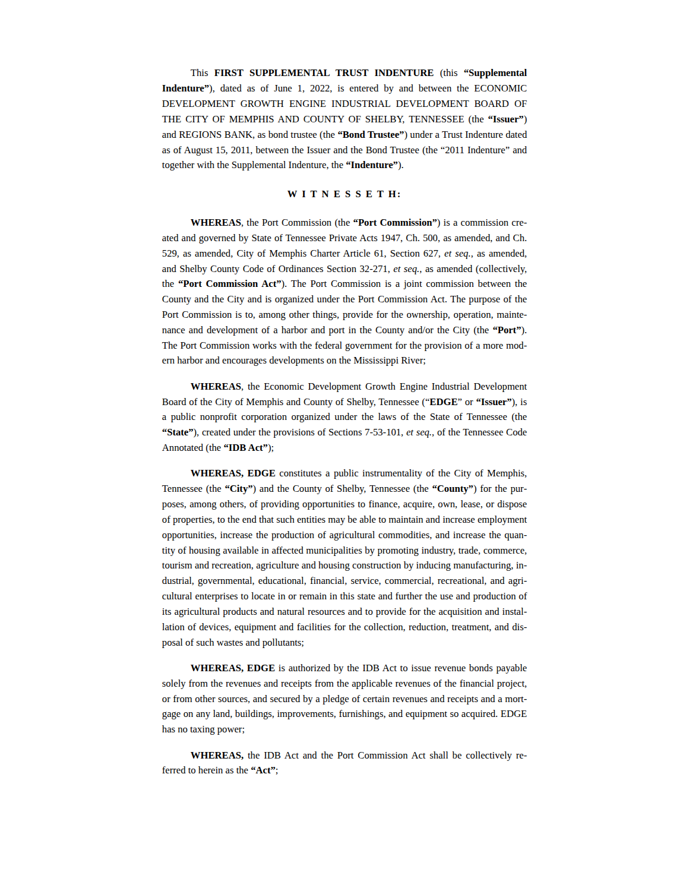This FIRST SUPPLEMENTAL TRUST INDENTURE (this “Supplemental Indenture”), dated as of June 1, 2022, is entered by and between the ECONOMIC DEVELOPMENT GROWTH ENGINE INDUSTRIAL DEVELOPMENT BOARD OF THE CITY OF MEMPHIS AND COUNTY OF SHELBY, TENNESSEE (the “Issuer”) and REGIONS BANK, as bond trustee (the “Bond Trustee”) under a Trust Indenture dated as of August 15, 2011, between the Issuer and the Bond Trustee (the “2011 Indenture” and together with the Supplemental Indenture, the “Indenture”).
W I T N E S S E T H:
WHEREAS, the Port Commission (the “Port Commission”) is a commission created and governed by State of Tennessee Private Acts 1947, Ch. 500, as amended, and Ch. 529, as amended, City of Memphis Charter Article 61, Section 627, et seq., as amended, and Shelby County Code of Ordinances Section 32-271, et seq., as amended (collectively, the “Port Commission Act”). The Port Commission is a joint commission between the County and the City and is organized under the Port Commission Act. The purpose of the Port Commission is to, among other things, provide for the ownership, operation, maintenance and development of a harbor and port in the County and/or the City (the “Port”). The Port Commission works with the federal government for the provision of a more modern harbor and encourages developments on the Mississippi River;
WHEREAS, the Economic Development Growth Engine Industrial Development Board of the City of Memphis and County of Shelby, Tennessee (“EDGE” or “Issuer”), is a public nonprofit corporation organized under the laws of the State of Tennessee (the “State”), created under the provisions of Sections 7-53-101, et seq., of the Tennessee Code Annotated (the “IDB Act”);
WHEREAS, EDGE constitutes a public instrumentality of the City of Memphis, Tennessee (the “City”) and the County of Shelby, Tennessee (the “County”) for the purposes, among others, of providing opportunities to finance, acquire, own, lease, or dispose of properties, to the end that such entities may be able to maintain and increase employment opportunities, increase the production of agricultural commodities, and increase the quantity of housing available in affected municipalities by promoting industry, trade, commerce, tourism and recreation, agriculture and housing construction by inducing manufacturing, industrial, governmental, educational, financial, service, commercial, recreational, and agricultural enterprises to locate in or remain in this state and further the use and production of its agricultural products and natural resources and to provide for the acquisition and installation of devices, equipment and facilities for the collection, reduction, treatment, and disposal of such wastes and pollutants;
WHEREAS, EDGE is authorized by the IDB Act to issue revenue bonds payable solely from the revenues and receipts from the applicable revenues of the financial project, or from other sources, and secured by a pledge of certain revenues and receipts and a mortgage on any land, buildings, improvements, furnishings, and equipment so acquired. EDGE has no taxing power;
WHEREAS, the IDB Act and the Port Commission Act shall be collectively referred to herein as the “Act”;